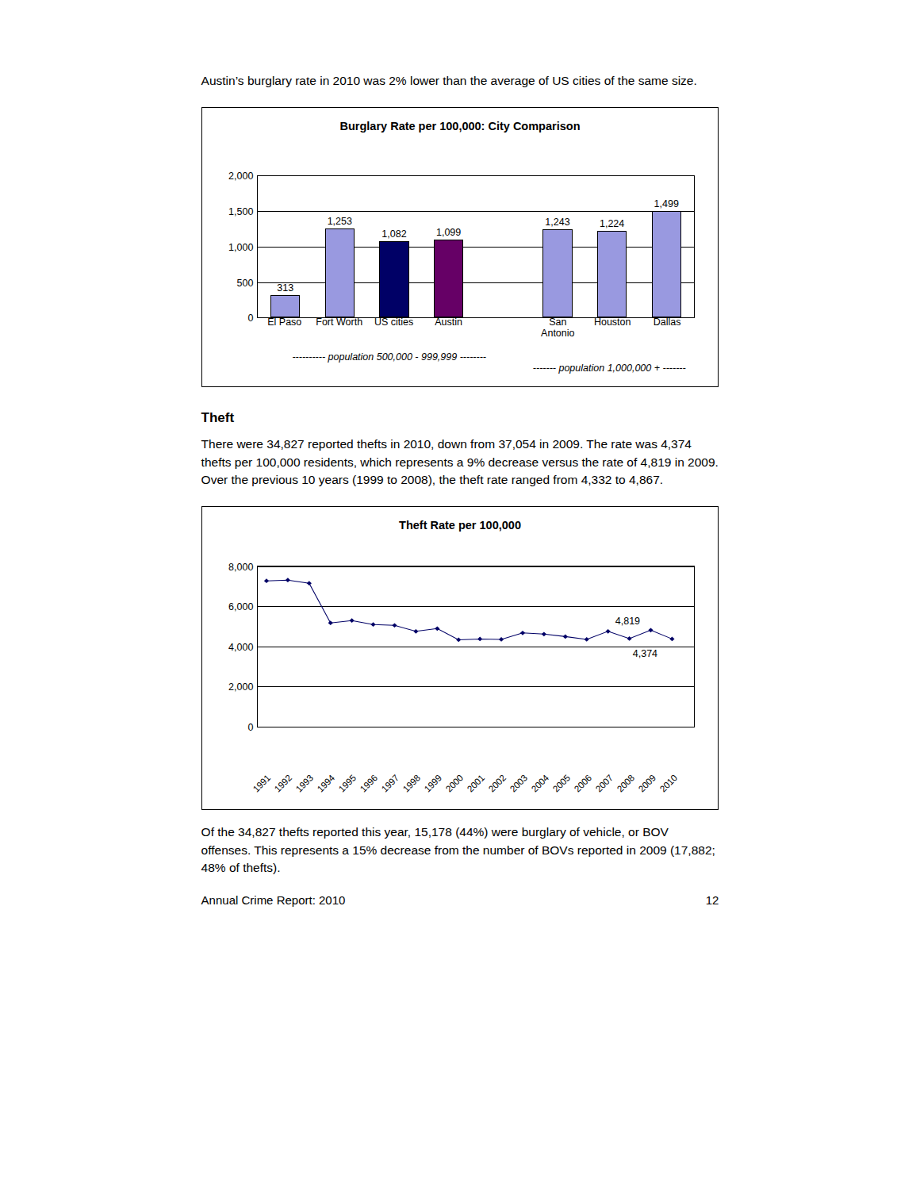Austin’s burglary rate in 2010 was 2% lower than the average of US cities of the same size.
Burglary Rate per 100,000: City Comparison
2,000
1,500
1,000
500
0
313
1,253
1,082
1,099
1,243
1,224
1,499
El Paso Fort Worth US cities Austin San
Antonio Houston Dallas
---------- population 500,000 - 999,999 -------- ------- population 1,000,000 + -------
Theft
There were 34,827 reported thefts in 2010, down from 37,054 in 2009. The rate was 4,374 thefts per 100,000 residents, which represents a 9% decrease versus the rate of 4,819 in 2009. Over the previous 10 years (1999 to 2008), the theft rate ranged from 4,332 to 4,867.
Theft Rate per 100,000
8,000
6,000
4,000
2,000
0
4,819 4,374
1991 1992 1993 1994 1995 1996 1997 1998 1999 2000 2001 2002 2003 2004 2005 2006 2007 2008 2009 2010
Of the 34,827 thefts reported this year, 15,178 (44%) were burglary of vehicle, or BOV offenses. This represents a 15% decrease from the number of BOVs reported in 2009 (17,882; 48% of thefts).
Annual Crime Report: 2010 12